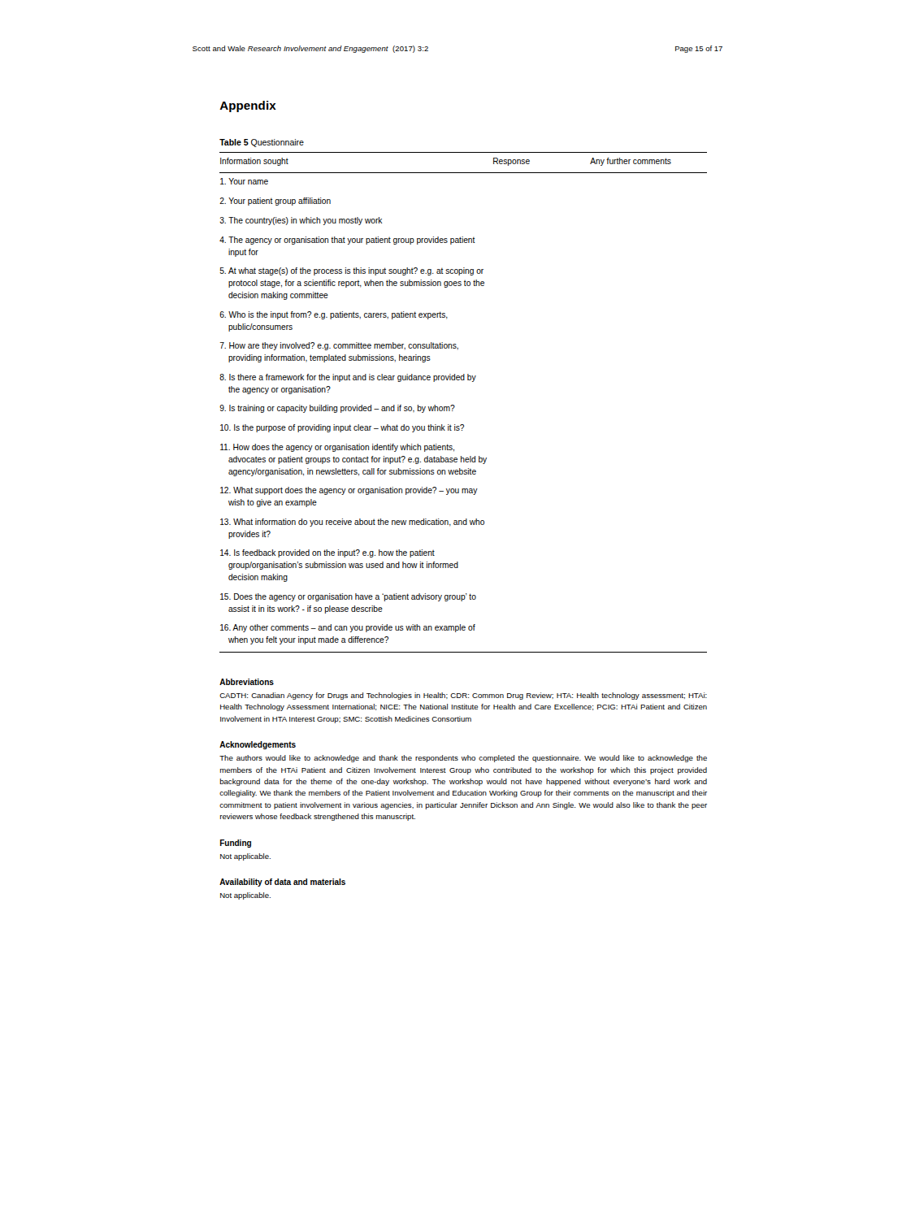Scott and Wale Research Involvement and Engagement (2017) 3:2
Page 15 of 17
Appendix
Table 5 Questionnaire
| Information sought | Response | Any further comments |
| --- | --- | --- |
| 1. Your name | | |
| 2. Your patient group affiliation | | |
| 3. The country(ies) in which you mostly work | | |
| 4. The agency or organisation that your patient group provides patient input for | | |
| 5. At what stage(s) of the process is this input sought? e.g. at scoping or protocol stage, for a scientific report, when the submission goes to the decision making committee | | |
| 6. Who is the input from? e.g. patients, carers, patient experts, public/consumers | | |
| 7. How are they involved? e.g. committee member, consultations, providing information, templated submissions, hearings | | |
| 8. Is there a framework for the input and is clear guidance provided by the agency or organisation? | | |
| 9. Is training or capacity building provided – and if so, by whom? | | |
| 10. Is the purpose of providing input clear – what do you think it is? | | |
| 11. How does the agency or organisation identify which patients, advocates or patient groups to contact for input? e.g. database held by agency/organisation, in newsletters, call for submissions on website | | |
| 12. What support does the agency or organisation provide? – you may wish to give an example | | |
| 13. What information do you receive about the new medication, and who provides it? | | |
| 14. Is feedback provided on the input? e.g. how the patient group/organisation’s submission was used and how it informed decision making | | |
| 15. Does the agency or organisation have a ‘patient advisory group’ to assist it in its work? - if so please describe | | |
| 16. Any other comments – and can you provide us with an example of when you felt your input made a difference? | | |
Abbreviations
CADTH: Canadian Agency for Drugs and Technologies in Health; CDR: Common Drug Review; HTA: Health technology assessment; HTAi: Health Technology Assessment International; NICE: The National Institute for Health and Care Excellence; PCIG: HTAi Patient and Citizen Involvement in HTA Interest Group; SMC: Scottish Medicines Consortium
Acknowledgements
The authors would like to acknowledge and thank the respondents who completed the questionnaire. We would like to acknowledge the members of the HTAi Patient and Citizen Involvement Interest Group who contributed to the workshop for which this project provided background data for the theme of the one-day workshop. The workshop would not have happened without everyone’s hard work and collegiality. We thank the members of the Patient Involvement and Education Working Group for their comments on the manuscript and their commitment to patient involvement in various agencies, in particular Jennifer Dickson and Ann Single. We would also like to thank the peer reviewers whose feedback strengthened this manuscript.
Funding
Not applicable.
Availability of data and materials
Not applicable.